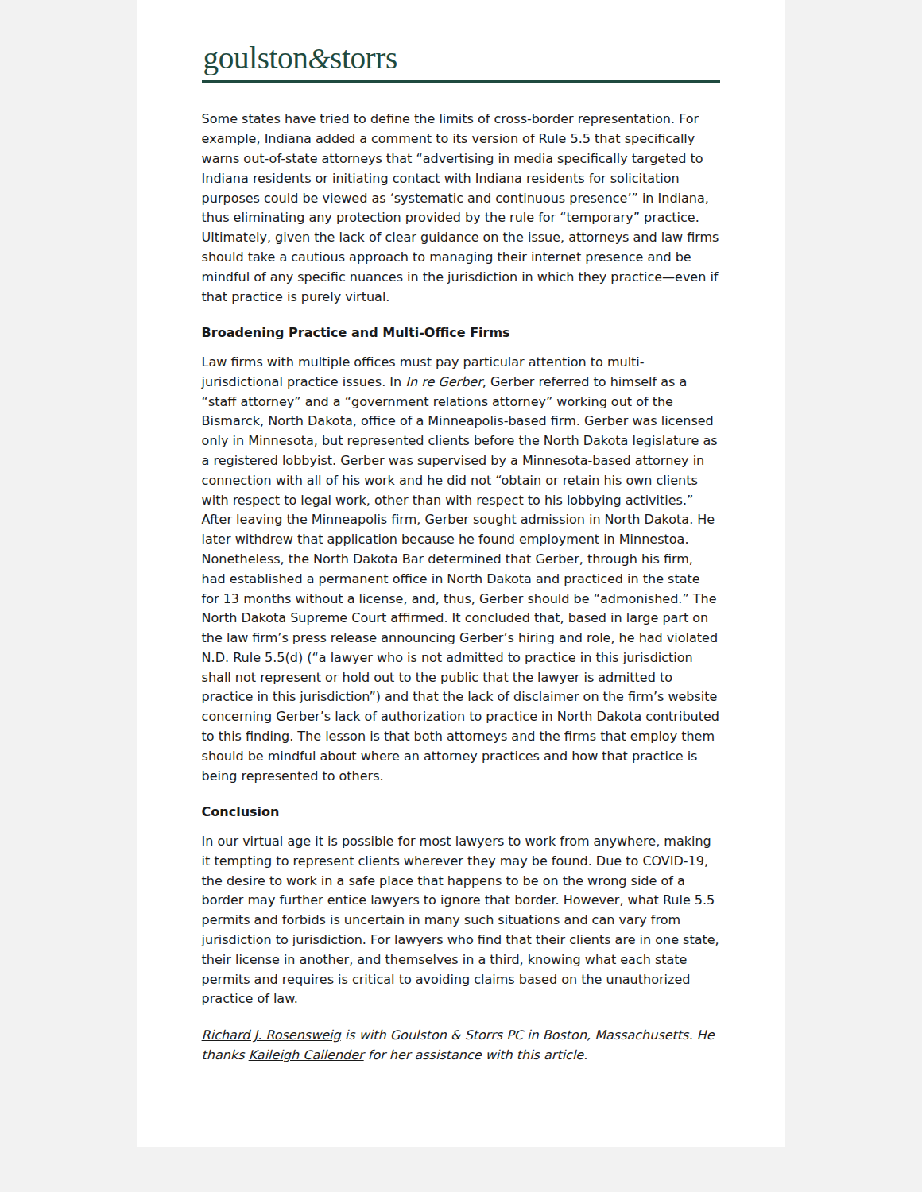goulston&storrs
Some states have tried to define the limits of cross-border representation. For example, Indiana added a comment to its version of Rule 5.5 that specifically warns out-of-state attorneys that “advertising in media specifically targeted to Indiana residents or initiating contact with Indiana residents for solicitation purposes could be viewed as ‘systematic and continuous presence’” in Indiana, thus eliminating any protection provided by the rule for “temporary” practice. Ultimately, given the lack of clear guidance on the issue, attorneys and law firms should take a cautious approach to managing their internet presence and be mindful of any specific nuances in the jurisdiction in which they practice—even if that practice is purely virtual.
Broadening Practice and Multi-Office Firms
Law firms with multiple offices must pay particular attention to multi-jurisdictional practice issues. In In re Gerber, Gerber referred to himself as a “staff attorney” and a “government relations attorney” working out of the Bismarck, North Dakota, office of a Minneapolis-based firm. Gerber was licensed only in Minnesota, but represented clients before the North Dakota legislature as a registered lobbyist. Gerber was supervised by a Minnesota-based attorney in connection with all of his work and he did not “obtain or retain his own clients with respect to legal work, other than with respect to his lobbying activities.” After leaving the Minneapolis firm, Gerber sought admission in North Dakota. He later withdrew that application because he found employment in Minnestoa. Nonetheless, the North Dakota Bar determined that Gerber, through his firm, had established a permanent office in North Dakota and practiced in the state for 13 months without a license, and, thus, Gerber should be “admonished.” The North Dakota Supreme Court affirmed. It concluded that, based in large part on the law firm’s press release announcing Gerber’s hiring and role, he had violated N.D. Rule 5.5(d) (“a lawyer who is not admitted to practice in this jurisdiction shall not represent or hold out to the public that the lawyer is admitted to practice in this jurisdiction”) and that the lack of disclaimer on the firm’s website concerning Gerber’s lack of authorization to practice in North Dakota contributed to this finding. The lesson is that both attorneys and the firms that employ them should be mindful about where an attorney practices and how that practice is being represented to others.
Conclusion
In our virtual age it is possible for most lawyers to work from anywhere, making it tempting to represent clients wherever they may be found. Due to COVID-19, the desire to work in a safe place that happens to be on the wrong side of a border may further entice lawyers to ignore that border. However, what Rule 5.5 permits and forbids is uncertain in many such situations and can vary from jurisdiction to jurisdiction. For lawyers who find that their clients are in one state, their license in another, and themselves in a third, knowing what each state permits and requires is critical to avoiding claims based on the unauthorized practice of law.
Richard J. Rosensweig is with Goulston & Storrs PC in Boston, Massachusetts. He thanks Kaileigh Callender for her assistance with this article.